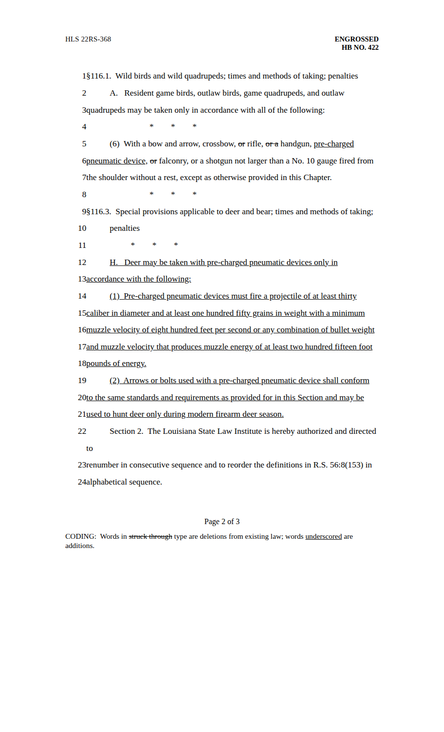HLS 22RS-368
ENGROSSED
HB NO. 422
| 1 | § 116.1. Wild birds and wild quadrupeds; times and methods of taking; penalties |
| 2 | A. Resident game birds, outlaw birds, game quadrupeds, and outlaw |
| 3 | quadrupeds may be taken only in accordance with all of the following: |
| 4 | * * * |
| 5 | (6) With a bow and arrow, crossbow, or rifle, or a handgun, pre-charged |
| 6 | pneumatic device, or falconry, or a shotgun not larger than a No. 10 gauge fired from |
| 7 | the shoulder without a rest, except as otherwise provided in this Chapter. |
| 8 | * * * |
| 9 | § 116.3. Special provisions applicable to deer and bear; times and methods of taking; |
| 10 | penalties |
| 11 | * * * |
| 12 | H. Deer may be taken with pre-charged pneumatic devices only in |
| 13 | accordance with the following: |
| 14 | (1) Pre-charged pneumatic devices must fire a projectile of at least thirty |
| 15 | caliber in diameter and at least one hundred fifty grains in weight with a minimum |
| 16 | muzzle velocity of eight hundred feet per second or any combination of bullet weight |
| 17 | and muzzle velocity that produces muzzle energy of at least two hundred fifteen foot |
| 18 | pounds of energy. |
| 19 | (2) Arrows or bolts used with a pre-charged pneumatic device shall conform |
| 20 | to the same standards and requirements as provided for in this Section and may be |
| 21 | used to hunt deer only during modern firearm deer season. |
| 22 | Section 2. The Louisiana State Law Institute is hereby authorized and directed to |
| 23 | renumber in consecutive sequence and to reorder the definitions in R.S. 56:8(153) in |
| 24 | alphabetical sequence. |
Page 2 of 3
CODING: Words in struck through type are deletions from existing law; words underscored are additions.